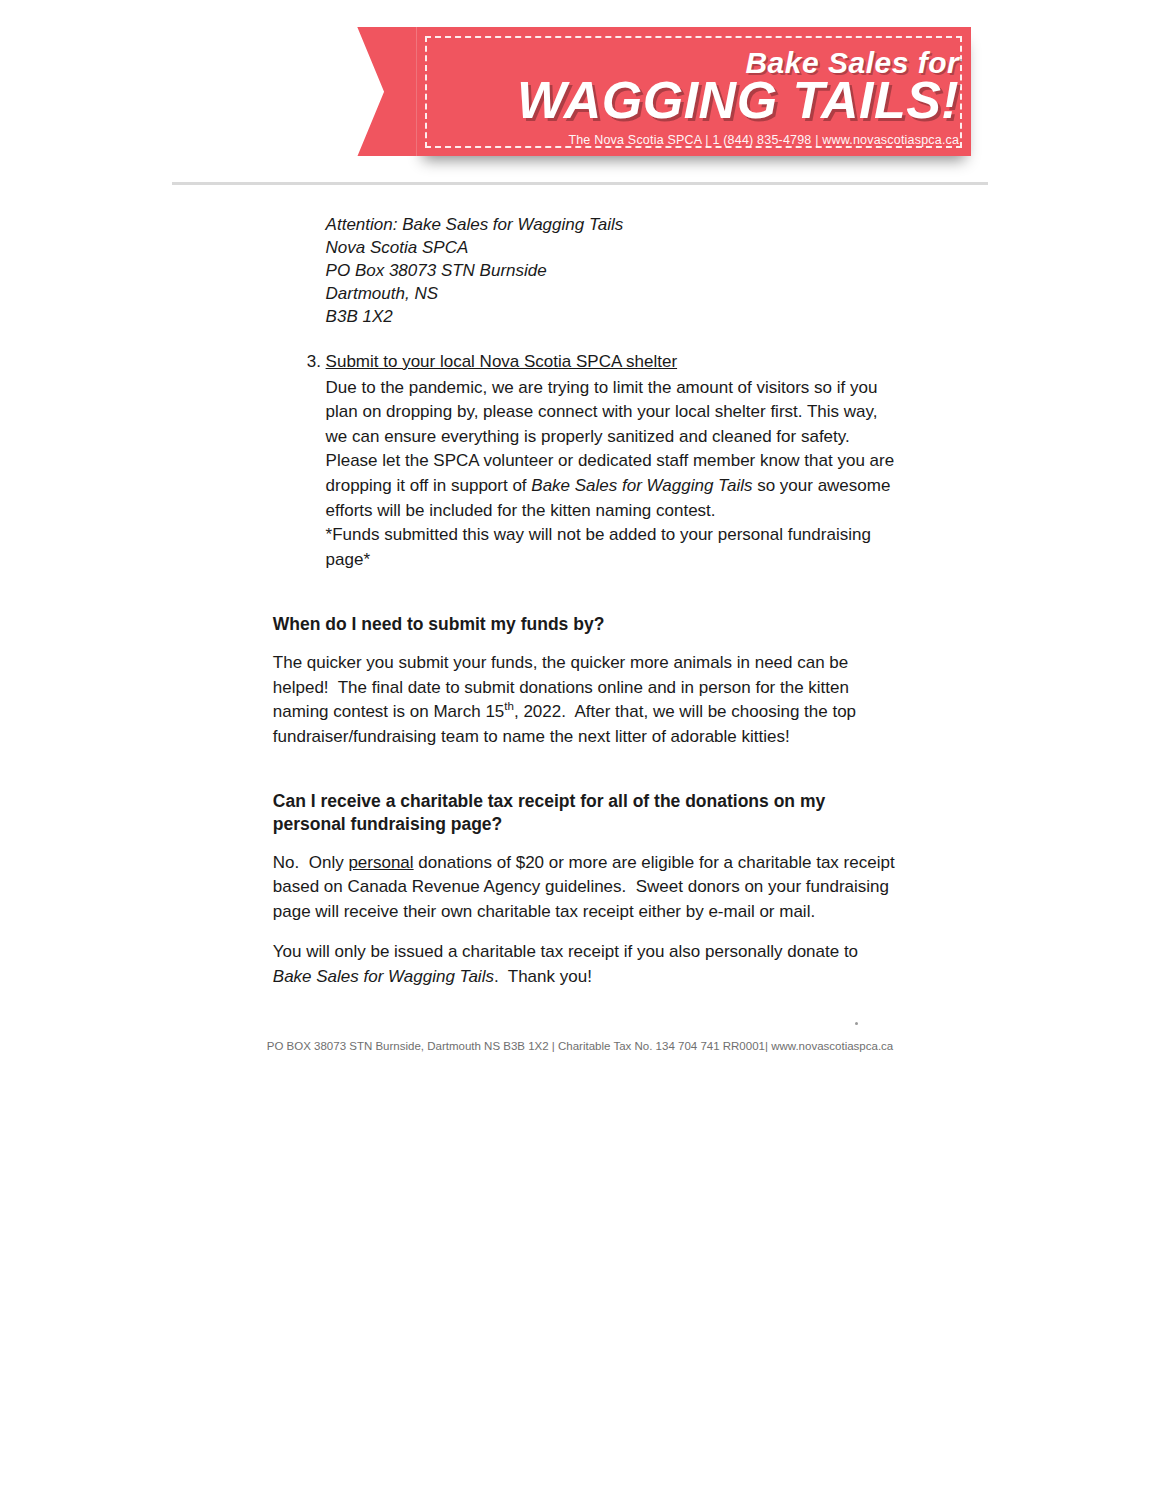Bake Sales for
WAGGING TAILS!
The Nova Scotia SPCA | 1 (844) 835-4798 | www.novascotiaspca.ca
Attention: Bake Sales for Wagging Tails
Nova Scotia SPCA
PO Box 38073 STN Burnside
Dartmouth, NS
B3B 1X2
Submit to your local Nova Scotia SPCA shelter Due to the pandemic, we are trying to limit the amount of visitors so if you plan on dropping by, please connect with your local shelter first. This way, we can ensure everything is properly sanitized and cleaned for safety. Please let the SPCA volunteer or dedicated staff member know that you are dropping it off in support of Bake Sales for Wagging Tails so your awesome efforts will be included for the kitten naming contest. *Funds submitted this way will not be added to your personal fundraising page*
When do I need to submit my funds by?
The quicker you submit your funds, the quicker more animals in need can be helped! The final date to submit donations online and in person for the kitten naming contest is on March 15th, 2022. After that, we will be choosing the top fundraiser/fundraising team to name the next litter of adorable kitties!
Can I receive a charitable tax receipt for all of the donations on my personal fundraising page?
No. Only personal donations of $20 or more are eligible for a charitable tax receipt based on Canada Revenue Agency guidelines. Sweet donors on your fundraising page will receive their own charitable tax receipt either by e-mail or mail.
You will only be issued a charitable tax receipt if you also personally donate to Bake Sales for Wagging Tails. Thank you!
PO BOX 38073 STN Burnside, Dartmouth NS B3B 1X2 | Charitable Tax No. 134 704 741 RR0001| www.novascotiaspca.ca